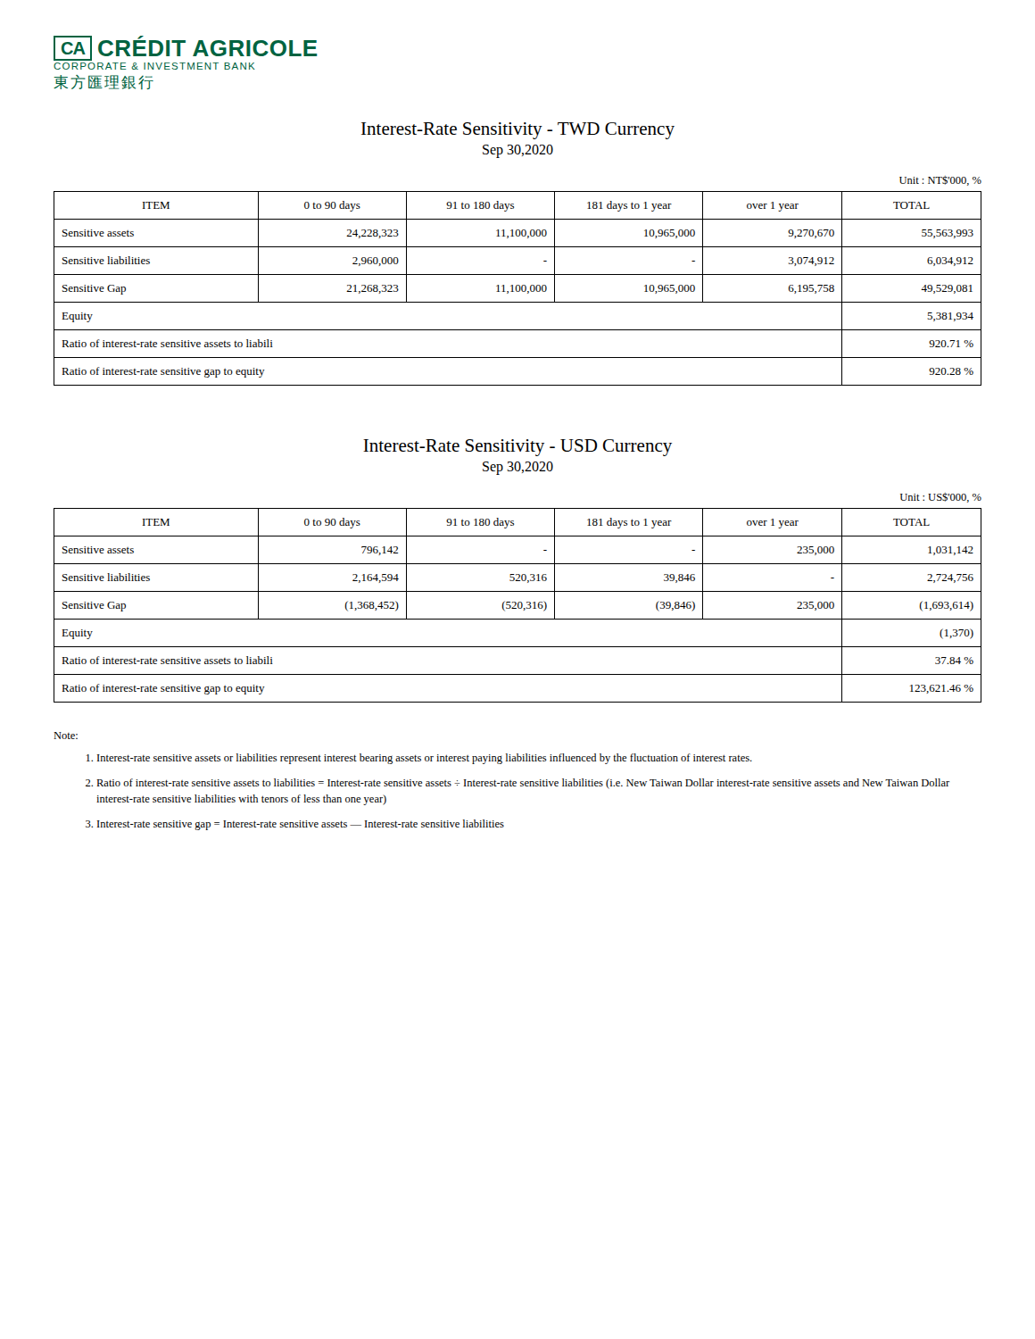CA CRÉDIT AGRICOLE
CORPORATE & INVESTMENT BANK
東方匯理銀行
Interest-Rate Sensitivity - TWD Currency
Sep 30,2020
Unit : NT$'000, %
| ITEM | 0 to 90 days | 91 to 180 days | 181 days to 1 year | over 1 year | TOTAL |
| --- | --- | --- | --- | --- | --- |
| Sensitive assets | 24,228,323 | 11,100,000 | 10,965,000 | 9,270,670 | 55,563,993 |
| Sensitive liabilities | 2,960,000 | - | - | 3,074,912 | 6,034,912 |
| Sensitive Gap | 21,268,323 | 11,100,000 | 10,965,000 | 6,195,758 | 49,529,081 |
| Equity | 5,381,934 |
| Ratio of interest-rate sensitive assets to liabili | 920.71 % |
| Ratio of interest-rate sensitive gap to equity | 920.28 % |
Interest-Rate Sensitivity - USD Currency
Sep 30,2020
Unit : US$'000, %
| ITEM | 0 to 90 days | 91 to 180 days | 181 days to 1 year | over 1 year | TOTAL |
| --- | --- | --- | --- | --- | --- |
| Sensitive assets | 796,142 | - | - | 235,000 | 1,031,142 |
| Sensitive liabilities | 2,164,594 | 520,316 | 39,846 | - | 2,724,756 |
| Sensitive Gap | (1,368,452) | (520,316) | (39,846) | 235,000 | (1,693,614) |
| Equity | (1,370) |
| Ratio of interest-rate sensitive assets to liabili | 37.84 % |
| Ratio of interest-rate sensitive gap to equity | 123,621.46 % |
Note:
Interest-rate sensitive assets or liabilities represent interest bearing assets or interest paying liabilities influenced by the fluctuation of interest rates.
Ratio of interest-rate sensitive assets to liabilities = Interest-rate sensitive assets ÷ Interest-rate sensitive liabilities (i.e. New Taiwan Dollar interest-rate sensitive assets and New Taiwan Dollar interest-rate sensitive liabilities with tenors of less than one year)
Interest-rate sensitive gap = Interest-rate sensitive assets — Interest-rate sensitive liabilities